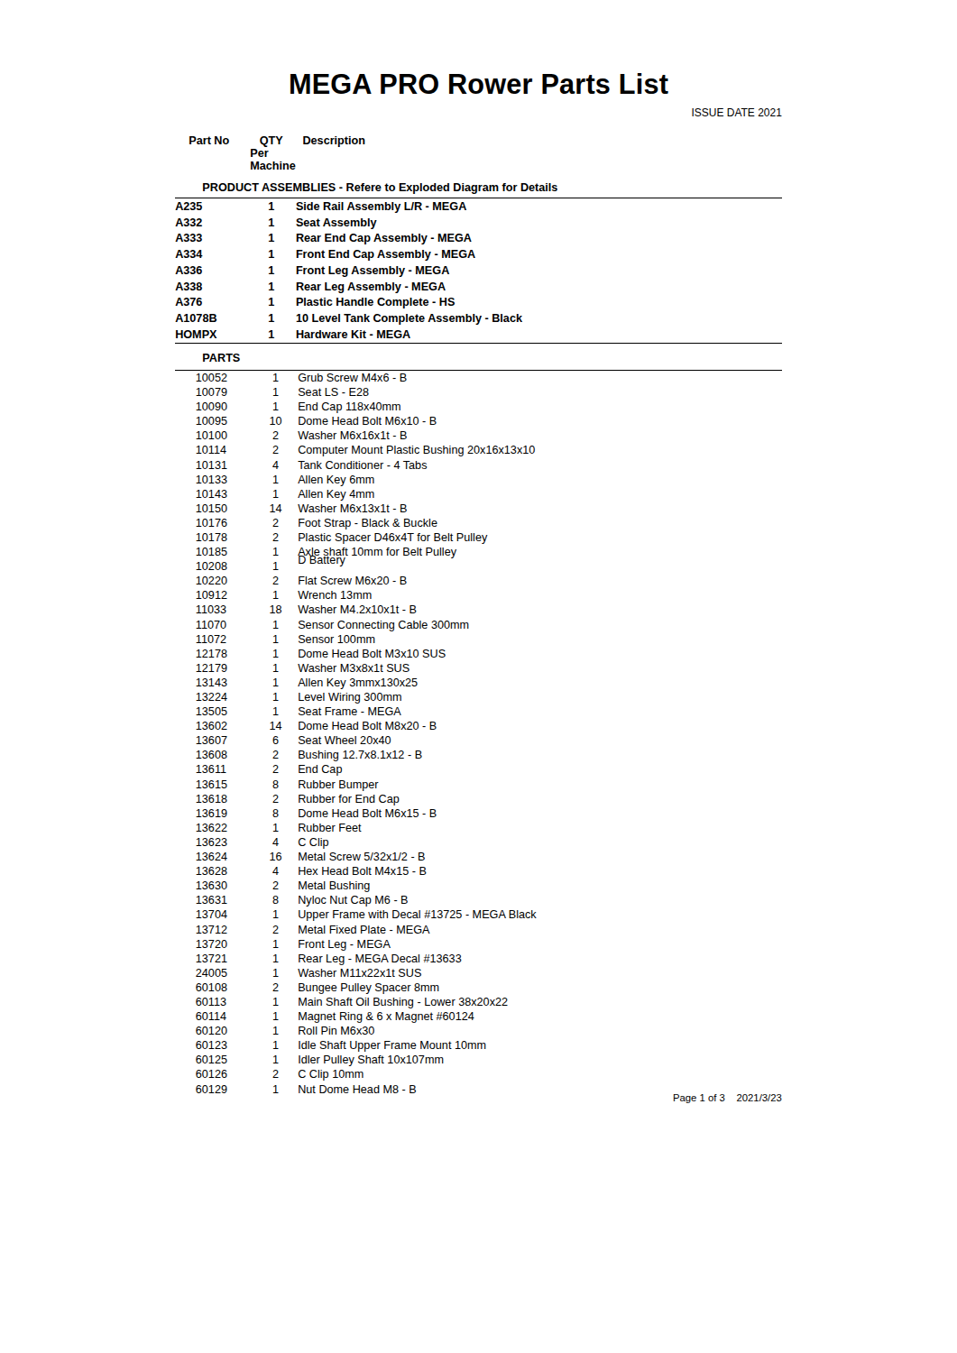MEGA PRO Rower Parts List
ISSUE DATE 2021
| Part No | QTY | Description |
| | Per Machine | |
| PRODUCT ASSEMBLIES - Refere to Exploded Diagram for Details |
| A235 | 1 | Side Rail Assembly L/R - MEGA |
| A332 | 1 | Seat Assembly |
| A333 | 1 | Rear End Cap Assembly - MEGA |
| A334 | 1 | Front End Cap Assembly - MEGA |
| A336 | 1 | Front Leg Assembly - MEGA |
| A338 | 1 | Rear Leg Assembly - MEGA |
| A376 | 1 | Plastic Handle Complete - HS |
| A1078B | 1 | 10 Level Tank Complete Assembly - Black |
| HOMPX | 1 | Hardware Kit - MEGA |
| PARTS |
| 10052 | 1 | Grub Screw M4x6 - B |
| 10079 | 1 | Seat LS - E28 |
| 10090 | 1 | End Cap 118x40mm |
| 10095 | 10 | Dome Head Bolt M6x10 - B |
| 10100 | 2 | Washer M6x16x1t - B |
| 10114 | 2 | Computer Mount Plastic Bushing 20x16x13x10 |
| 10131 | 4 | Tank Conditioner - 4 Tabs |
| 10133 | 1 | Allen Key 6mm |
| 10143 | 1 | Allen Key 4mm |
| 10150 | 14 | Washer M6x13x1t - B |
| 10176 | 2 | Foot Strap - Black & Buckle |
| 10178 | 2 | Plastic Spacer D46x4T for Belt Pulley |
| 10185 | 1 | Axle shaft 10mm for Belt Pulley |
| 10208 | 1 | D Battery |
| 10220 | 2 | Flat Screw M6x20 - B |
| 10912 | 1 | Wrench 13mm |
| 11033 | 18 | Washer M4.2x10x1t - B |
| 11070 | 1 | Sensor Connecting Cable 300mm |
| 11072 | 1 | Sensor 100mm |
| 12178 | 1 | Dome Head Bolt M3x10 SUS |
| 12179 | 1 | Washer M3x8x1t SUS |
| 13143 | 1 | Allen Key 3mmx130x25 |
| 13224 | 1 | Level Wiring 300mm |
| 13505 | 1 | Seat Frame - MEGA |
| 13602 | 14 | Dome Head Bolt M8x20 - B |
| 13607 | 6 | Seat Wheel 20x40 |
| 13608 | 2 | Bushing 12.7x8.1x12 - B |
| 13611 | 2 | End Cap |
| 13615 | 8 | Rubber Bumper |
| 13618 | 2 | Rubber for End Cap |
| 13619 | 8 | Dome Head Bolt M6x15 - B |
| 13622 | 1 | Rubber Feet |
| 13623 | 4 | C Clip |
| 13624 | 16 | Metal Screw 5/32x1/2 - B |
| 13628 | 4 | Hex Head Bolt M4x15 - B |
| 13630 | 2 | Metal Bushing |
| 13631 | 8 | Nyloc Nut Cap M6 - B |
| 13704 | 1 | Upper Frame with Decal #13725 - MEGA Black |
| 13712 | 2 | Metal Fixed Plate - MEGA |
| 13720 | 1 | Front Leg - MEGA |
| 13721 | 1 | Rear Leg - MEGA Decal #13633 |
| 24005 | 1 | Washer M11x22x1t SUS |
| 60108 | 2 | Bungee Pulley Spacer 8mm |
| 60113 | 1 | Main Shaft Oil Bushing - Lower 38x20x22 |
| 60114 | 1 | Magnet Ring & 6 x Magnet #60124 |
| 60120 | 1 | Roll Pin M6x30 |
| 60123 | 1 | Idle Shaft Upper Frame Mount 10mm |
| 60125 | 1 | Idler Pulley Shaft 10x107mm |
| 60126 | 2 | C Clip 10mm |
| 60129 | 1 | Nut Dome Head M8 - B |
Page 1 of 3 2021/3/23